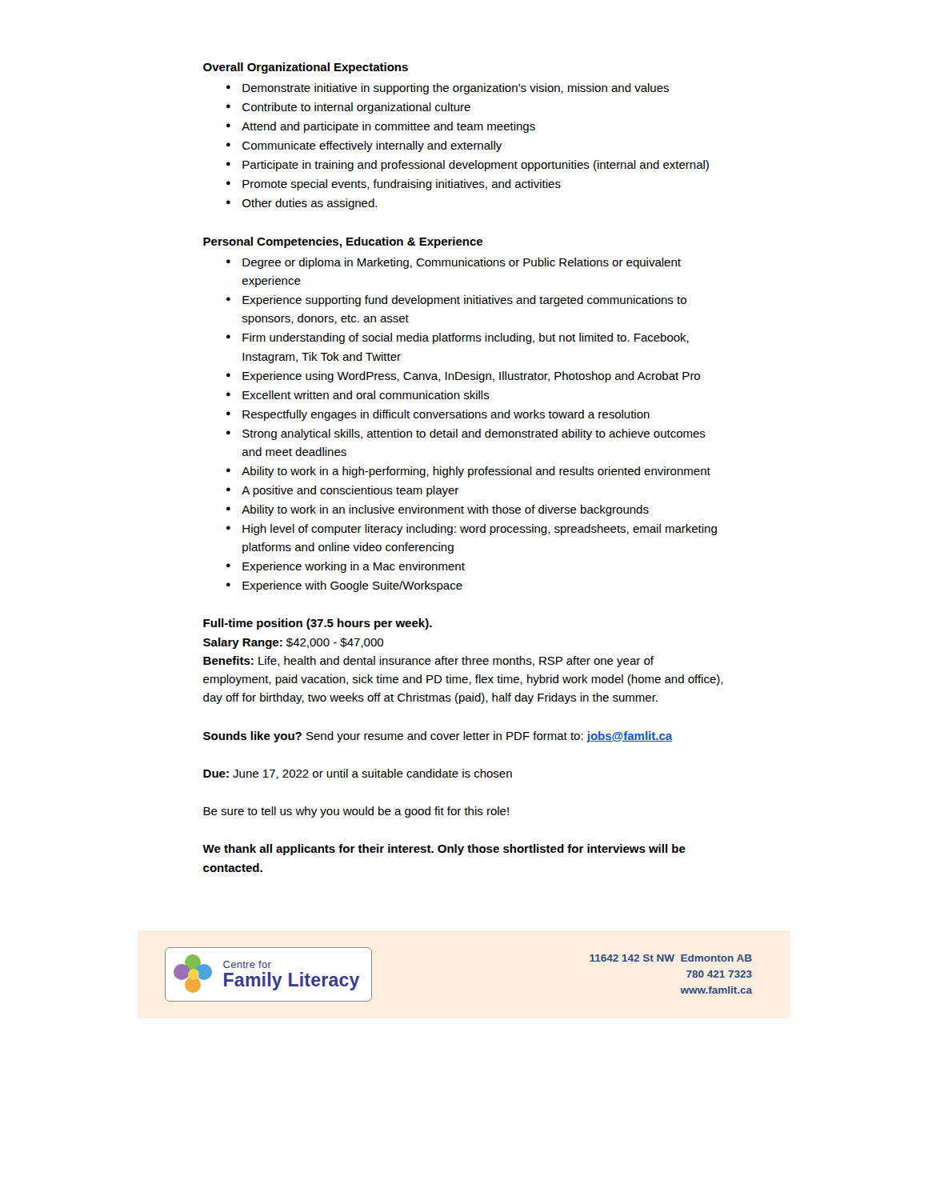Overall Organizational Expectations
Demonstrate initiative in supporting the organization’s vision, mission and values
Contribute to internal organizational culture
Attend and participate in committee and team meetings
Communicate effectively internally and externally
Participate in training and professional development opportunities (internal and external)
Promote special events, fundraising initiatives, and activities
Other duties as assigned.
Personal Competencies, Education & Experience
Degree or diploma in Marketing, Communications or Public Relations or equivalent experience
Experience supporting fund development initiatives and targeted communications to sponsors, donors, etc. an asset
Firm understanding of social media platforms including, but not limited to. Facebook, Instagram, Tik Tok and Twitter
Experience using WordPress, Canva, InDesign, Illustrator, Photoshop and Acrobat Pro
Excellent written and oral communication skills
Respectfully engages in difficult conversations and works toward a resolution
Strong analytical skills, attention to detail and demonstrated ability to achieve outcomes and meet deadlines
Ability to work in a high-performing, highly professional and results oriented environment
A positive and conscientious team player
Ability to work in an inclusive environment with those of diverse backgrounds
High level of computer literacy including: word processing, spreadsheets, email marketing platforms and online video conferencing
Experience working in a Mac environment
Experience with Google Suite/Workspace
Full-time position (37.5 hours per week).
Salary Range: $42,000 - $47,000
Benefits: Life, health and dental insurance after three months, RSP after one year of employment, paid vacation, sick time and PD time, flex time, hybrid work model (home and office), day off for birthday, two weeks off at Christmas (paid), half day Fridays in the summer.
Sounds like you? Send your resume and cover letter in PDF format to: jobs@famlit.ca
Due: June 17, 2022 or until a suitable candidate is chosen
Be sure to tell us why you would be a good fit for this role!
We thank all applicants for their interest. Only those shortlisted for interviews will be contacted.
Centre for
Family Literacy
11642 142 St NW Edmonton AB
780 421 7323
www.famlit.ca